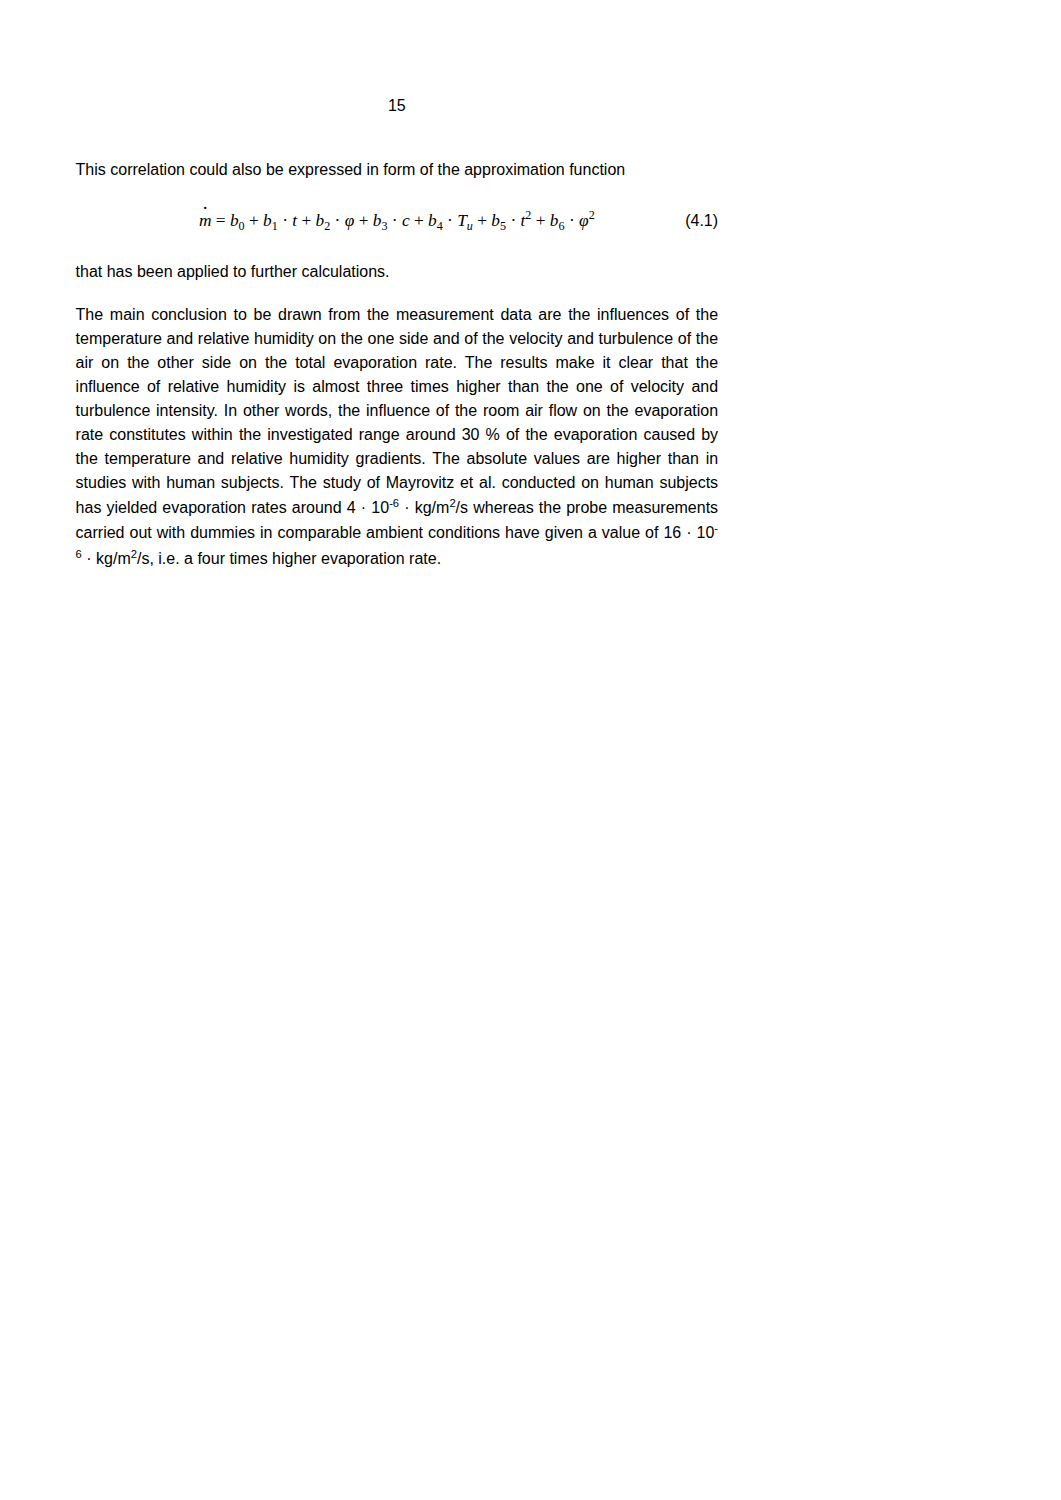15
This correlation could also be expressed in form of the approximation function
m = b0 + b1 · t + b2 · φ + b3 · c + b4 · Tu + b5 · t2 + b6 · φ2
(4.1)
that has been applied to further calculations.
The main conclusion to be drawn from the measurement data are the influences of the temperature and relative humidity on the one side and of the velocity and turbulence of the air on the other side on the total evaporation rate. The results make it clear that the influence of relative humidity is almost three times higher than the one of velocity and turbulence intensity. In other words, the influence of the room air flow on the evaporation rate constitutes within the investigated range around 30 % of the evaporation caused by the temperature and relative humidity gradients. The absolute values are higher than in studies with human subjects. The study of Mayrovitz et al. conducted on human subjects has yielded evaporation rates around 4 · 10-6 · kg/m2/s whereas the probe measurements carried out with dummies in comparable ambient conditions have given a value of 16 · 10-6 · kg/m2/s, i.e. a four times higher evaporation rate.